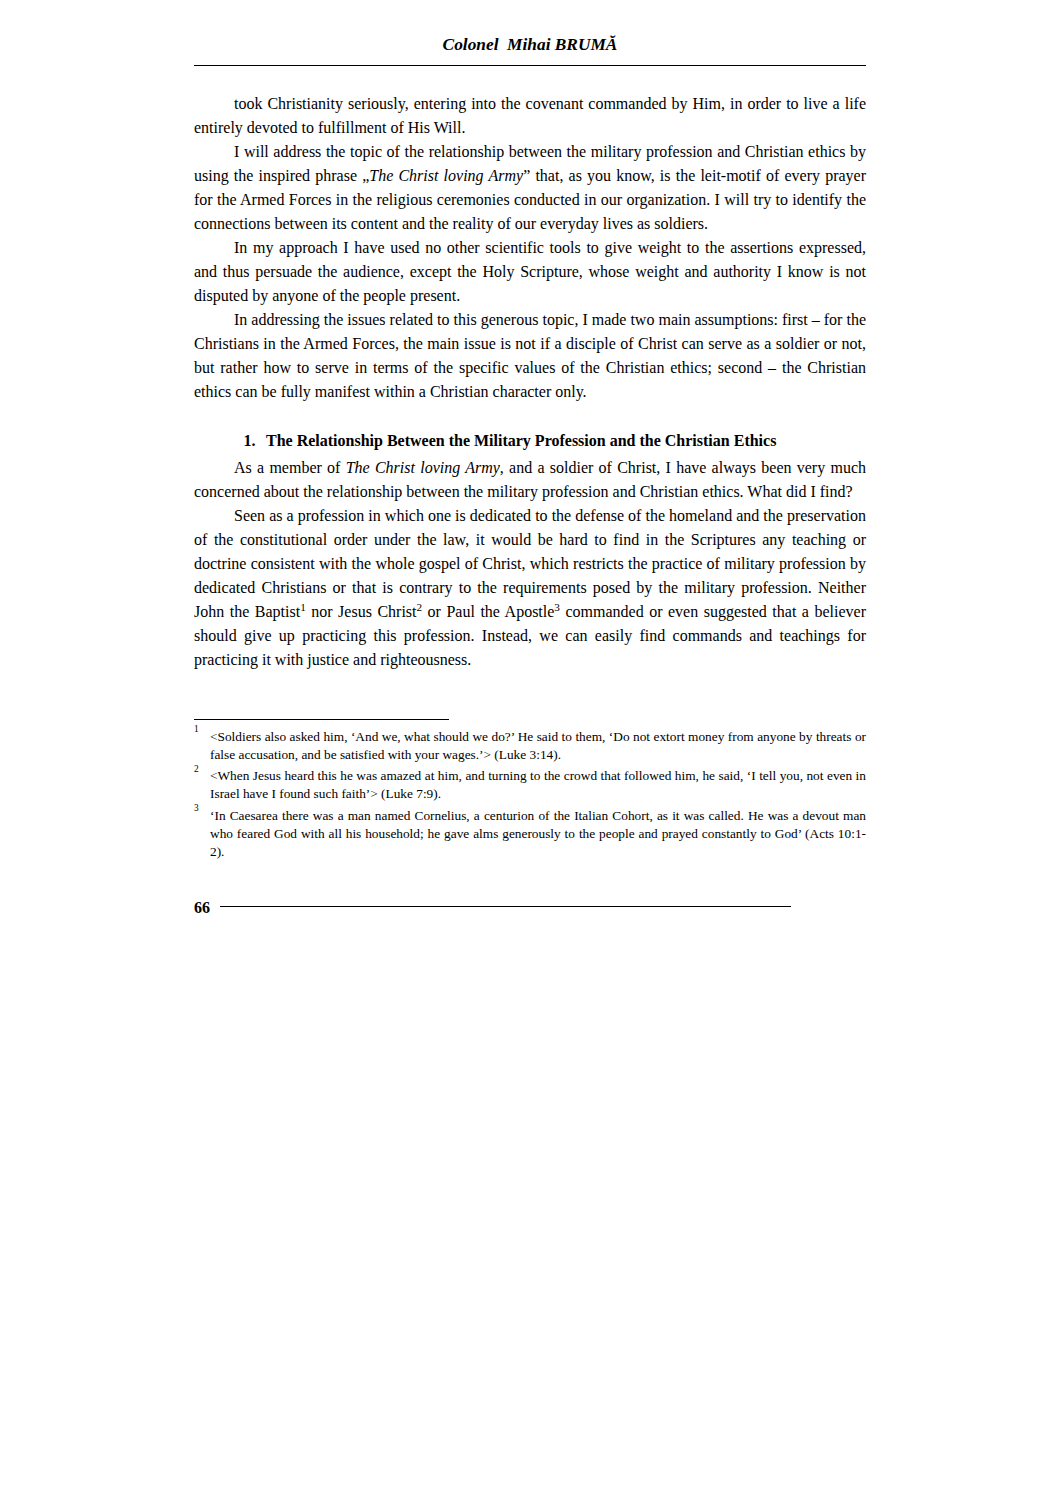Colonel Mihai BRUMĂ
took Christianity seriously, entering into the covenant commanded by Him, in order to live a life entirely devoted to fulfillment of His Will.
I will address the topic of the relationship between the military profession and Christian ethics by using the inspired phrase „The Christ loving Army” that, as you know, is the leit-motif of every prayer for the Armed Forces in the religious ceremonies conducted in our organization. I will try to identify the connections between its content and the reality of our everyday lives as soldiers.
In my approach I have used no other scientific tools to give weight to the assertions expressed, and thus persuade the audience, except the Holy Scripture, whose weight and authority I know is not disputed by anyone of the people present.
In addressing the issues related to this generous topic, I made two main assumptions: first – for the Christians in the Armed Forces, the main issue is not if a disciple of Christ can serve as a soldier or not, but rather how to serve in terms of the specific values of the Christian ethics; second – the Christian ethics can be fully manifest within a Christian character only.
1. The Relationship Between the Military Profession and the Christian Ethics
As a member of The Christ loving Army, and a soldier of Christ, I have always been very much concerned about the relationship between the military profession and Christian ethics. What did I find?
Seen as a profession in which one is dedicated to the defense of the homeland and the preservation of the constitutional order under the law, it would be hard to find in the Scriptures any teaching or doctrine consistent with the whole gospel of Christ, which restricts the practice of military profession by dedicated Christians or that is contrary to the requirements posed by the military profession. Neither John the Baptist1 nor Jesus Christ2 or Paul the Apostle3 commanded or even suggested that a believer should give up practicing this profession. Instead, we can easily find commands and teachings for practicing it with justice and righteousness.
1 <Soldiers also asked him, ‘And we, what should we do?’ He said to them, ‘Do not extort money from anyone by threats or false accusation, and be satisfied with your wages.’> (Luke 3:14).
2 <When Jesus heard this he was amazed at him, and turning to the crowd that followed him, he said, ‘I tell you, not even in Israel have I found such faith’> (Luke 7:9).
3 ‘In Caesarea there was a man named Cornelius, a centurion of the Italian Cohort, as it was called. He was a devout man who feared God with all his household; he gave alms generously to the people and prayed constantly to God’ (Acts 10:1-2).
66